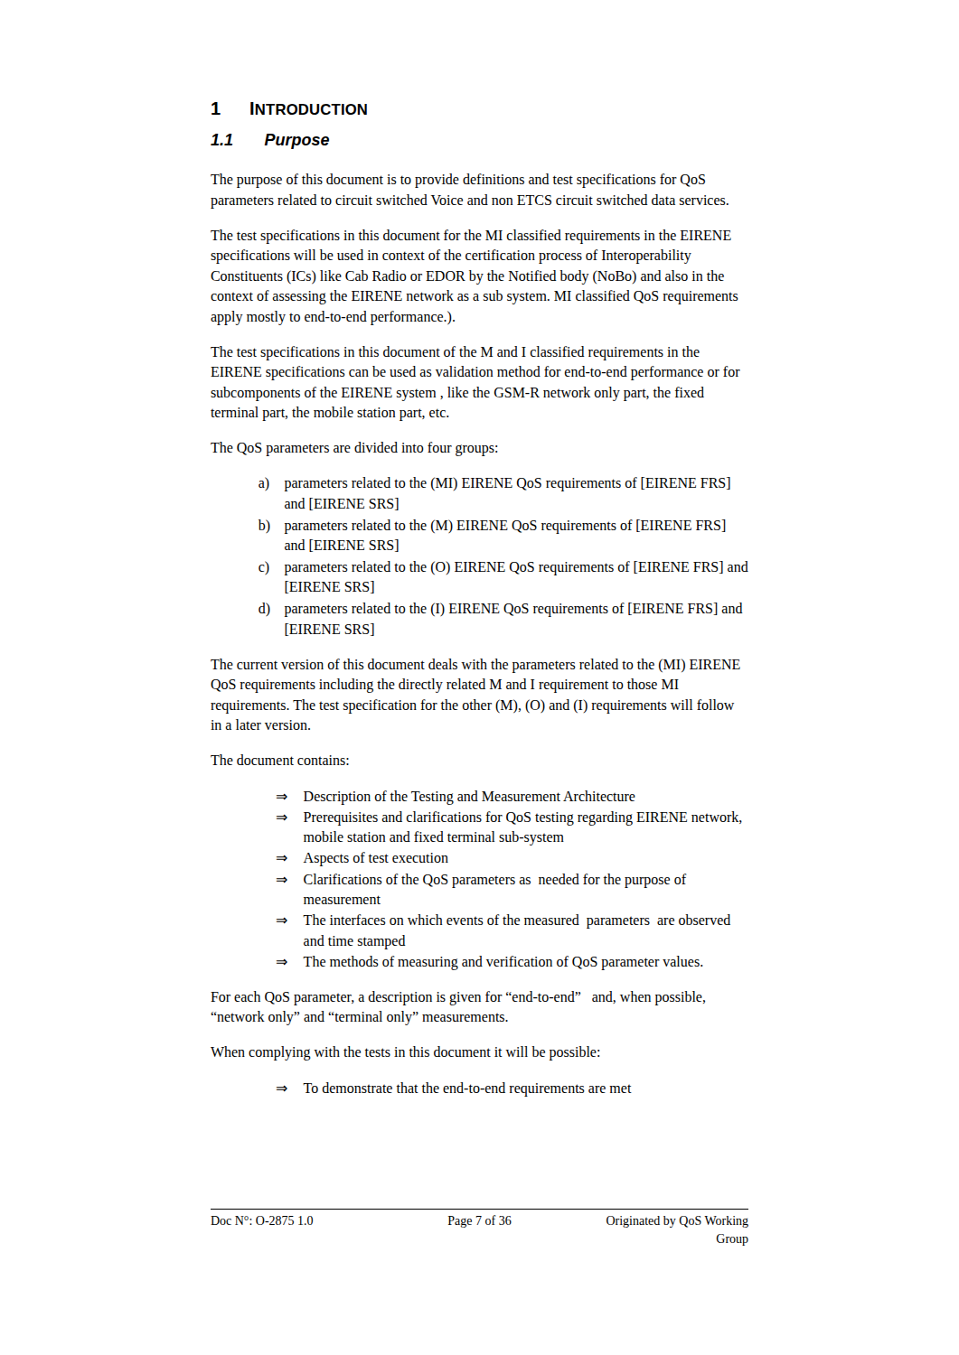1 INTRODUCTION
1.1 Purpose
The purpose of this document is to provide definitions and test specifications for QoS parameters related to circuit switched Voice and non ETCS circuit switched data services.
The test specifications in this document for the MI classified requirements in the EIRENE specifications will be used in context of the certification process of Interoperability Constituents (ICs) like Cab Radio or EDOR by the Notified body (NoBo) and also in the context of assessing the EIRENE network as a sub system. MI classified QoS requirements apply mostly to end-to-end performance.).
The test specifications in this document of the M and I classified requirements in the EIRENE specifications can be used as validation method for end-to-end performance or for subcomponents of the EIRENE system , like the GSM-R network only part, the fixed terminal part, the mobile station part, etc.
The QoS parameters are divided into four groups:
a) parameters related to the (MI) EIRENE QoS requirements of [EIRENE FRS] and [EIRENE SRS]
b) parameters related to the (M) EIRENE QoS requirements of [EIRENE FRS] and [EIRENE SRS]
c) parameters related to the (O) EIRENE QoS requirements of [EIRENE FRS] and [EIRENE SRS]
d) parameters related to the (I) EIRENE QoS requirements of [EIRENE FRS] and [EIRENE SRS]
The current version of this document deals with the parameters related to the (MI) EIRENE QoS requirements including the directly related M and I requirement to those MI requirements. The test specification for the other (M), (O) and (I) requirements will follow in a later version.
The document contains:
Description of the Testing and Measurement Architecture
Prerequisites and clarifications for QoS testing regarding EIRENE network, mobile station and fixed terminal sub-system
Aspects of test execution
Clarifications of the QoS parameters as needed for the purpose of measurement
The interfaces on which events of the measured parameters are observed and time stamped
The methods of measuring and verification of QoS parameter values.
For each QoS parameter, a description is given for “end-to-end” and, when possible, “network only” and “terminal only” measurements.
When complying with the tests in this document it will be possible:
To demonstrate that the end-to-end requirements are met
| Doc N°: O-2875 1.0 | Page 7 of 36 | Originated by QoS Working Group |